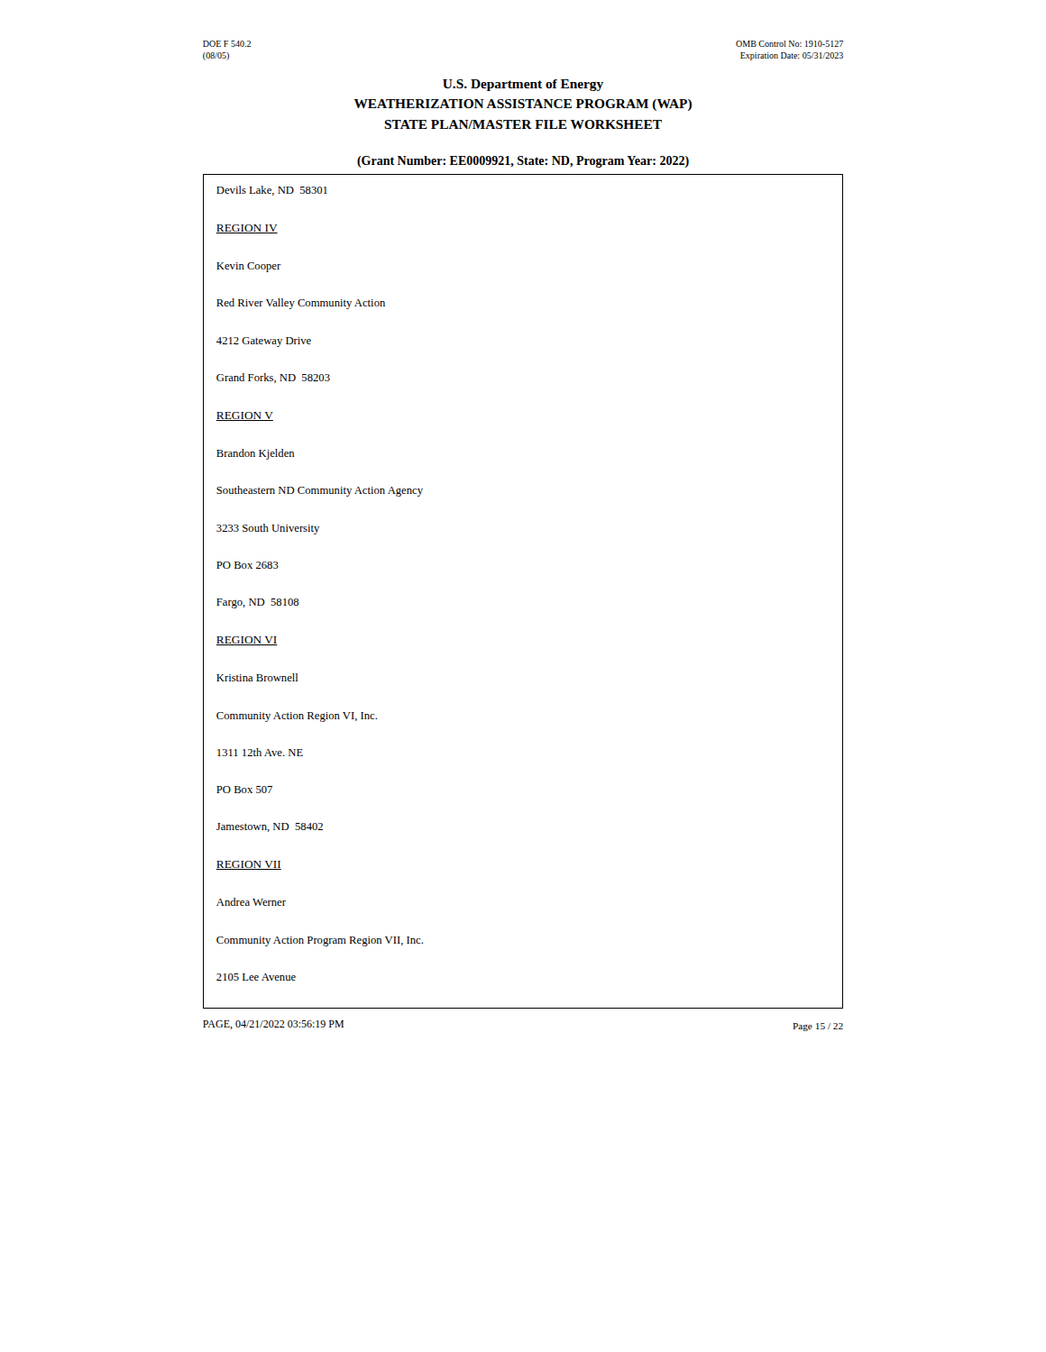| DOE F 540.2 | OMB Control No: 1910-5127 |
| (08/05) | Expiration Date: 05/31/2023 |
U.S. Department of Energy
WEATHERIZATION ASSISTANCE PROGRAM (WAP)
STATE PLAN/MASTER FILE WORKSHEET
(Grant Number: EE0009921, State: ND, Program Year: 2022)
Devils Lake, ND 58301
REGION IV
Kevin Cooper
Red River Valley Community Action
4212 Gateway Drive
Grand Forks, ND 58203
REGION V
Brandon Kjelden
Southeastern ND Community Action Agency
3233 South University
PO Box 2683
Fargo, ND 58108
REGION VI
Kristina Brownell
Community Action Region VI, Inc.
1311 12th Ave. NE
PO Box 507
Jamestown, ND 58402
REGION VII
Andrea Werner
Community Action Program Region VII, Inc.
2105 Lee Avenue
PAGE, 04/21/2022 03:56:19 PM
Page 15 / 22